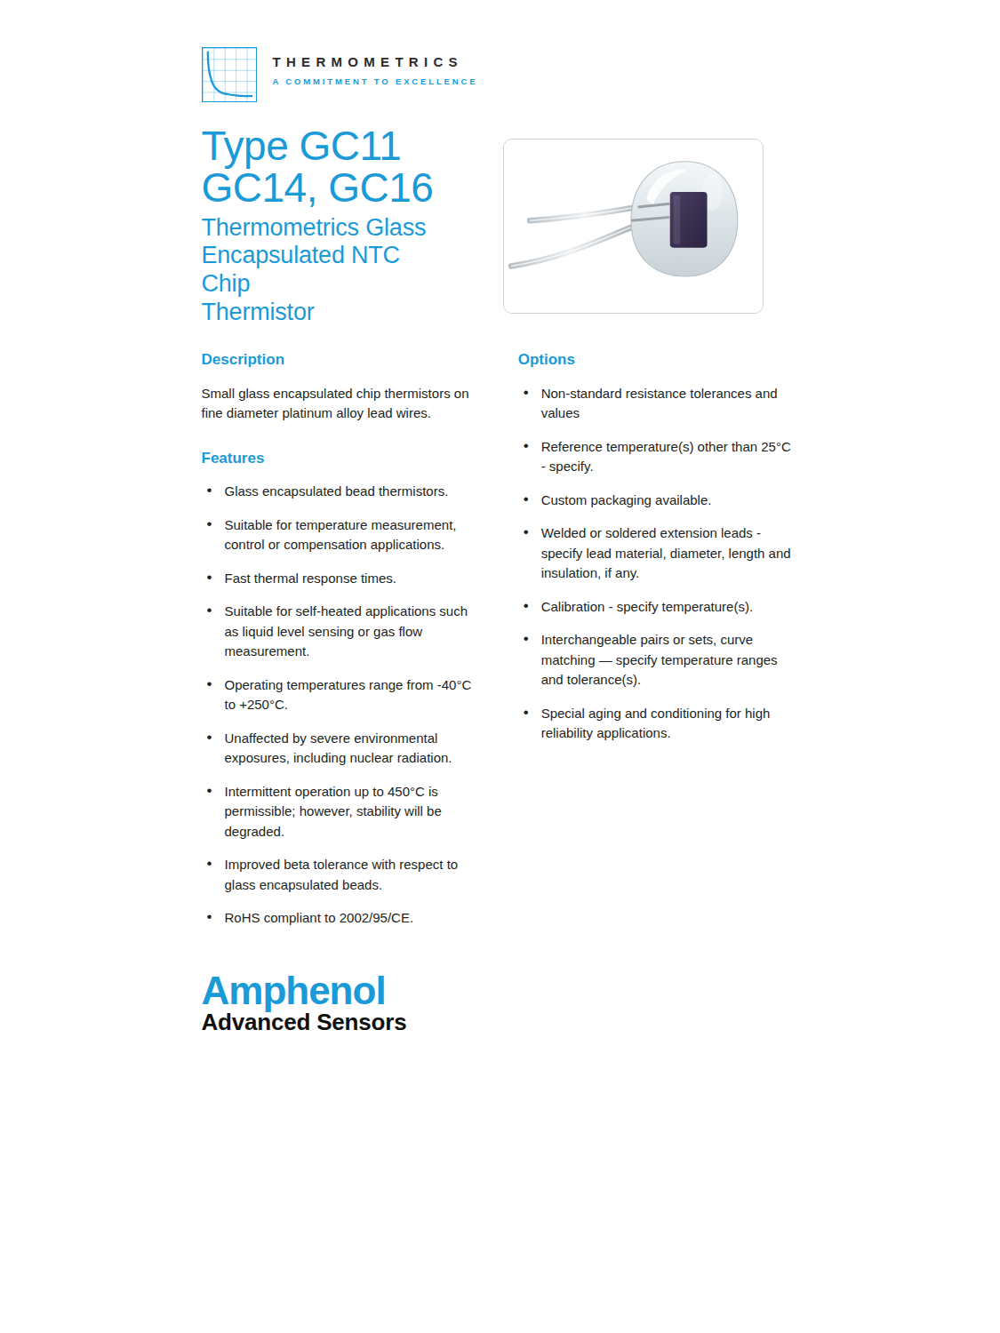THERMOMETRICS
A COMMITMENT TO EXCELLENCE
Type GC11GC14, GC16
Thermometrics Glass
Encapsulated NTC Chip
Thermistor
Description
Small glass encapsulated chip thermistors on fine diameter platinum alloy lead wires.
Features
Glass encapsulated bead thermistors.
Suitable for temperature measurement, control or compensation applications.
Fast thermal response times.
Suitable for self-heated applications such as liquid level sensing or gas flow measurement.
Operating temperatures range from -40°C to +250°C.
Unaffected by severe environmental exposures, including nuclear radiation.
Intermittent operation up to 450°C is permissible; however, stability will be degraded.
Improved beta tolerance with respect to glass encapsulated beads.
RoHS compliant to 2002/95/CE.
Options
Non-standard resistance tolerances and values
Reference temperature(s) other than 25°C - specify.
Custom packaging available.
Welded or soldered extension leads - specify lead material, diameter, length and insulation, if any.
Calibration - specify temperature(s).
Interchangeable pairs or sets, curve matching — specify temperature ranges and tolerance(s).
Special aging and conditioning for high reliability applications.
Amphenol
Advanced Sensors